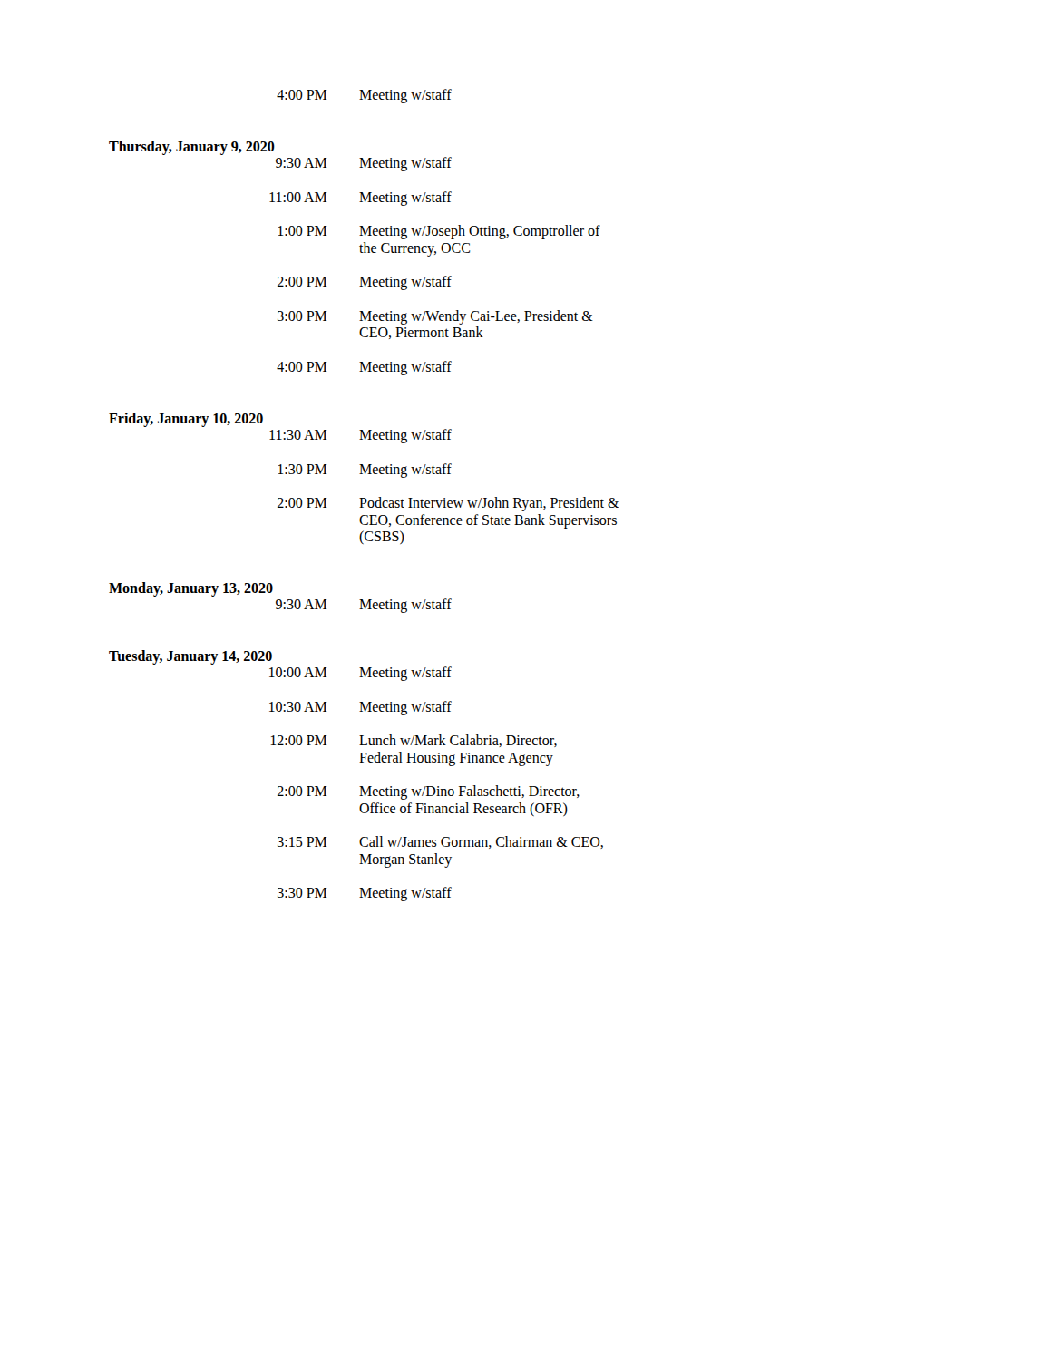| 4:00 PM | Meeting w/staff |
| Thursday, January 9, 2020 |
| 9:30 AM | Meeting w/staff |
| 11:00 AM | Meeting w/staff |
| 1:00 PM | Meeting w/Joseph Otting, Comptroller of the Currency, OCC |
| 2:00 PM | Meeting w/staff |
| 3:00 PM | Meeting w/Wendy Cai-Lee, President & CEO, Piermont Bank |
| 4:00 PM | Meeting w/staff |
| Friday, January 10, 2020 |
| 11:30 AM | Meeting w/staff |
| 1:30 PM | Meeting w/staff |
| 2:00 PM | Podcast Interview w/John Ryan, President & CEO, Conference of State Bank Supervisors (CSBS) |
| Monday, January 13, 2020 |
| 9:30 AM | Meeting w/staff |
| Tuesday, January 14, 2020 |
| 10:00 AM | Meeting w/staff |
| 10:30 AM | Meeting w/staff |
| 12:00 PM | Lunch w/Mark Calabria, Director, Federal Housing Finance Agency |
| 2:00 PM | Meeting w/Dino Falaschetti, Director, Office of Financial Research (OFR) |
| 3:15 PM | Call w/James Gorman, Chairman & CEO, Morgan Stanley |
| 3:30 PM | Meeting w/staff |